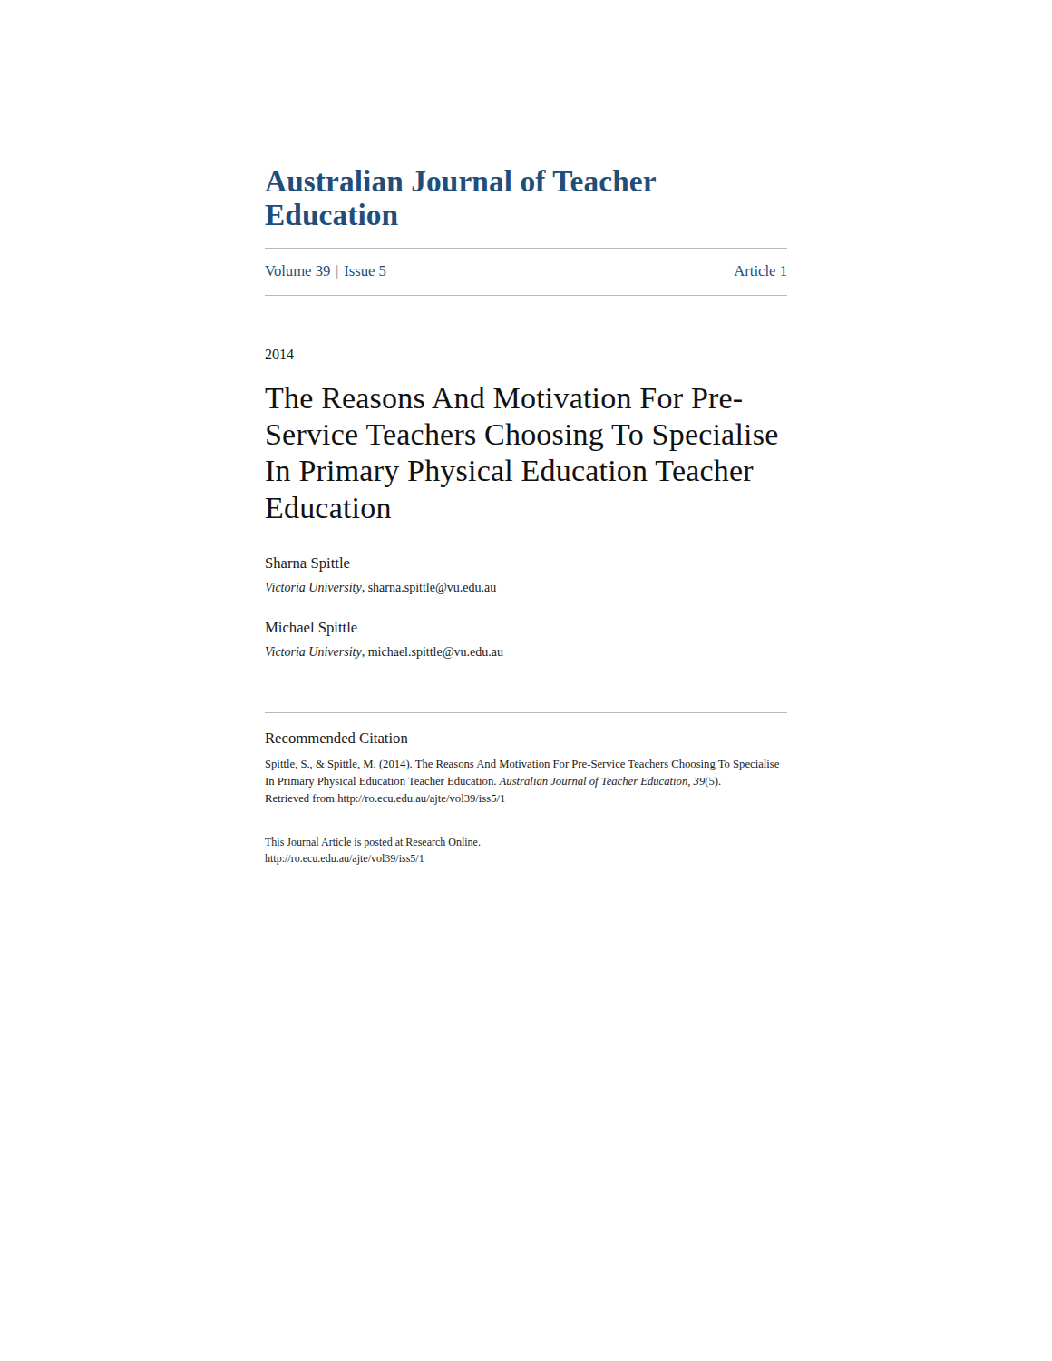Australian Journal of Teacher Education
Volume 39|Issue 5
Article 1
2014
The Reasons And Motivation For Pre-Service Teachers Choosing To Specialise In Primary Physical Education Teacher Education
Sharna Spittle Victoria University, sharna.spittle@vu.edu.au
Michael Spittle Victoria University, michael.spittle@vu.edu.au
Recommended Citation
Spittle, S., & Spittle, M. (2014). The Reasons And Motivation For Pre-Service Teachers Choosing To Specialise In Primary Physical Education Teacher Education. Australian Journal of Teacher Education, 39(5).
Retrieved from http://ro.ecu.edu.au/ajte/vol39/iss5/1
This Journal Article is posted at Research Online.
http://ro.ecu.edu.au/ajte/vol39/iss5/1